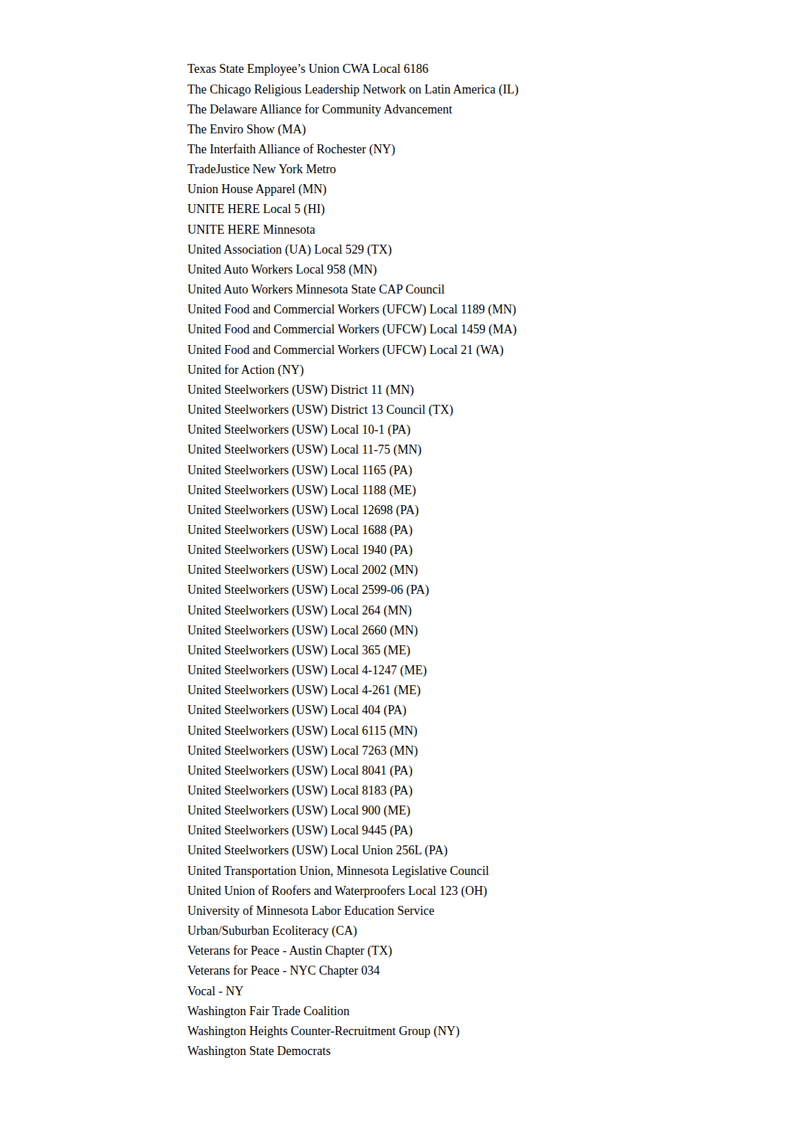Texas State Employee’s Union CWA Local 6186
The Chicago Religious Leadership Network on Latin America (IL)
The Delaware Alliance for Community Advancement
The Enviro Show (MA)
The Interfaith Alliance of Rochester (NY)
TradeJustice New York Metro
Union House Apparel (MN)
UNITE HERE Local 5 (HI)
UNITE HERE Minnesota
United Association (UA) Local 529 (TX)
United Auto Workers Local 958 (MN)
United Auto Workers Minnesota State CAP Council
United Food and Commercial Workers (UFCW) Local 1189 (MN)
United Food and Commercial Workers (UFCW) Local 1459 (MA)
United Food and Commercial Workers (UFCW) Local 21 (WA)
United for Action (NY)
United Steelworkers (USW) District 11 (MN)
United Steelworkers (USW) District 13 Council (TX)
United Steelworkers (USW) Local 10-1 (PA)
United Steelworkers (USW) Local 11-75 (MN)
United Steelworkers (USW) Local 1165 (PA)
United Steelworkers (USW) Local 1188 (ME)
United Steelworkers (USW) Local 12698 (PA)
United Steelworkers (USW) Local 1688 (PA)
United Steelworkers (USW) Local 1940 (PA)
United Steelworkers (USW) Local 2002 (MN)
United Steelworkers (USW) Local 2599-06 (PA)
United Steelworkers (USW) Local 264 (MN)
United Steelworkers (USW) Local 2660 (MN)
United Steelworkers (USW) Local 365 (ME)
United Steelworkers (USW) Local 4-1247 (ME)
United Steelworkers (USW) Local 4-261 (ME)
United Steelworkers (USW) Local 404 (PA)
United Steelworkers (USW) Local 6115 (MN)
United Steelworkers (USW) Local 7263 (MN)
United Steelworkers (USW) Local 8041 (PA)
United Steelworkers (USW) Local 8183 (PA)
United Steelworkers (USW) Local 900 (ME)
United Steelworkers (USW) Local 9445 (PA)
United Steelworkers (USW) Local Union 256L (PA)
United Transportation Union, Minnesota Legislative Council
United Union of Roofers and Waterproofers Local 123 (OH)
University of Minnesota Labor Education Service
Urban/Suburban Ecoliteracy (CA)
Veterans for Peace - Austin Chapter (TX)
Veterans for Peace - NYC Chapter 034
Vocal - NY
Washington Fair Trade Coalition
Washington Heights Counter-Recruitment Group (NY)
Washington State Democrats